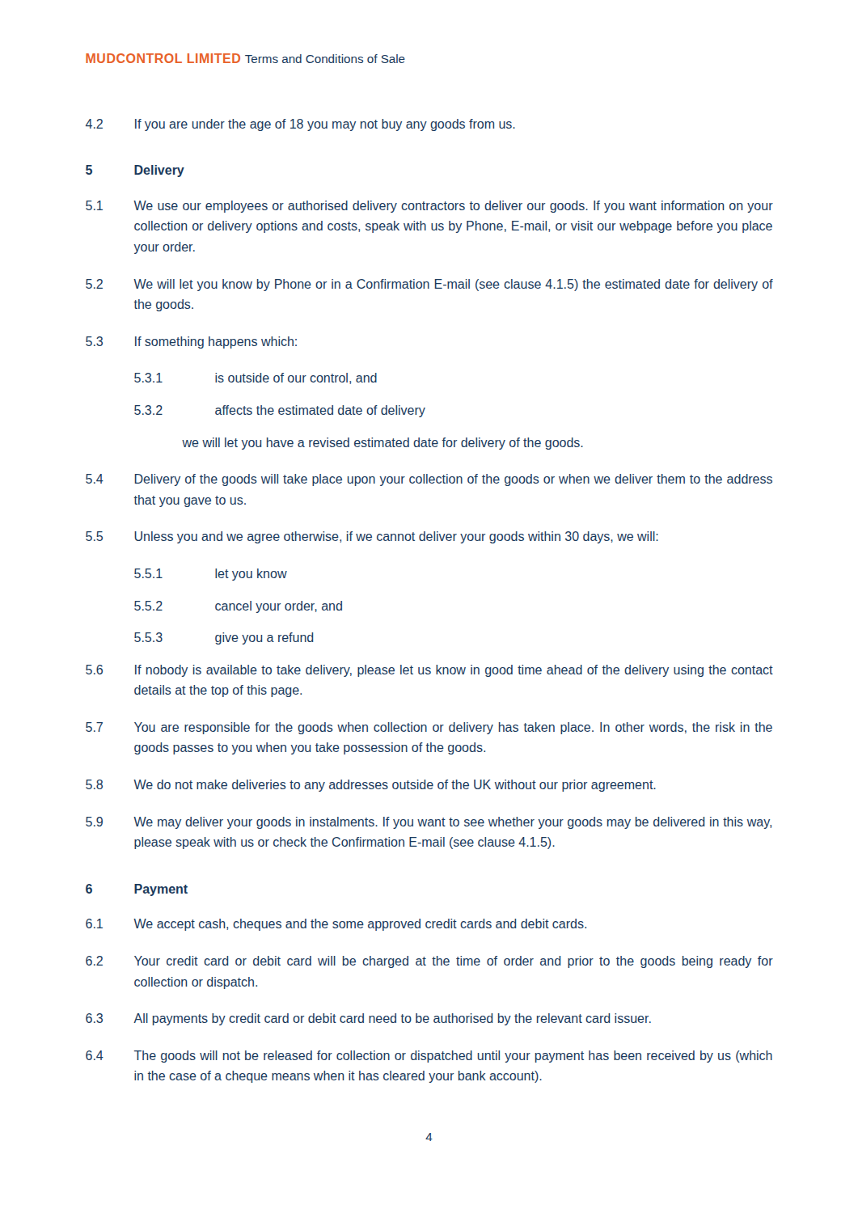MUDCONTROL LIMITED Terms and Conditions of Sale
4.2
If you are under the age of 18 you may not buy any goods from us.
5 Delivery
5.1
We use our employees or authorised delivery contractors to deliver our goods. If you want information on your collection or delivery options and costs, speak with us by Phone, E-mail, or visit our webpage before you place your order.
5.2
We will let you know by Phone or in a Confirmation E-mail (see clause 4.1.5) the estimated date for delivery of the goods.
5.3
If something happens which:
5.3.1
is outside of our control, and
5.3.2
affects the estimated date of delivery
we will let you have a revised estimated date for delivery of the goods.
5.4
Delivery of the goods will take place upon your collection of the goods or when we deliver them to the address that you gave to us.
5.5
Unless you and we agree otherwise, if we cannot deliver your goods within 30 days, we will:
5.5.1
let you know
5.5.2
cancel your order, and
5.5.3
give you a refund
5.6
If nobody is available to take delivery, please let us know in good time ahead of the delivery using the contact details at the top of this page.
5.7
You are responsible for the goods when collection or delivery has taken place. In other words, the risk in the goods passes to you when you take possession of the goods.
5.8
We do not make deliveries to any addresses outside of the UK without our prior agreement.
5.9
We may deliver your goods in instalments. If you want to see whether your goods may be delivered in this way, please speak with us or check the Confirmation E-mail (see clause 4.1.5).
6 Payment
6.1
We accept cash, cheques and the some approved credit cards and debit cards.
6.2
Your credit card or debit card will be charged at the time of order and prior to the goods being ready for collection or dispatch.
6.3
All payments by credit card or debit card need to be authorised by the relevant card issuer.
6.4
The goods will not be released for collection or dispatched until your payment has been received by us (which in the case of a cheque means when it has cleared your bank account).
4